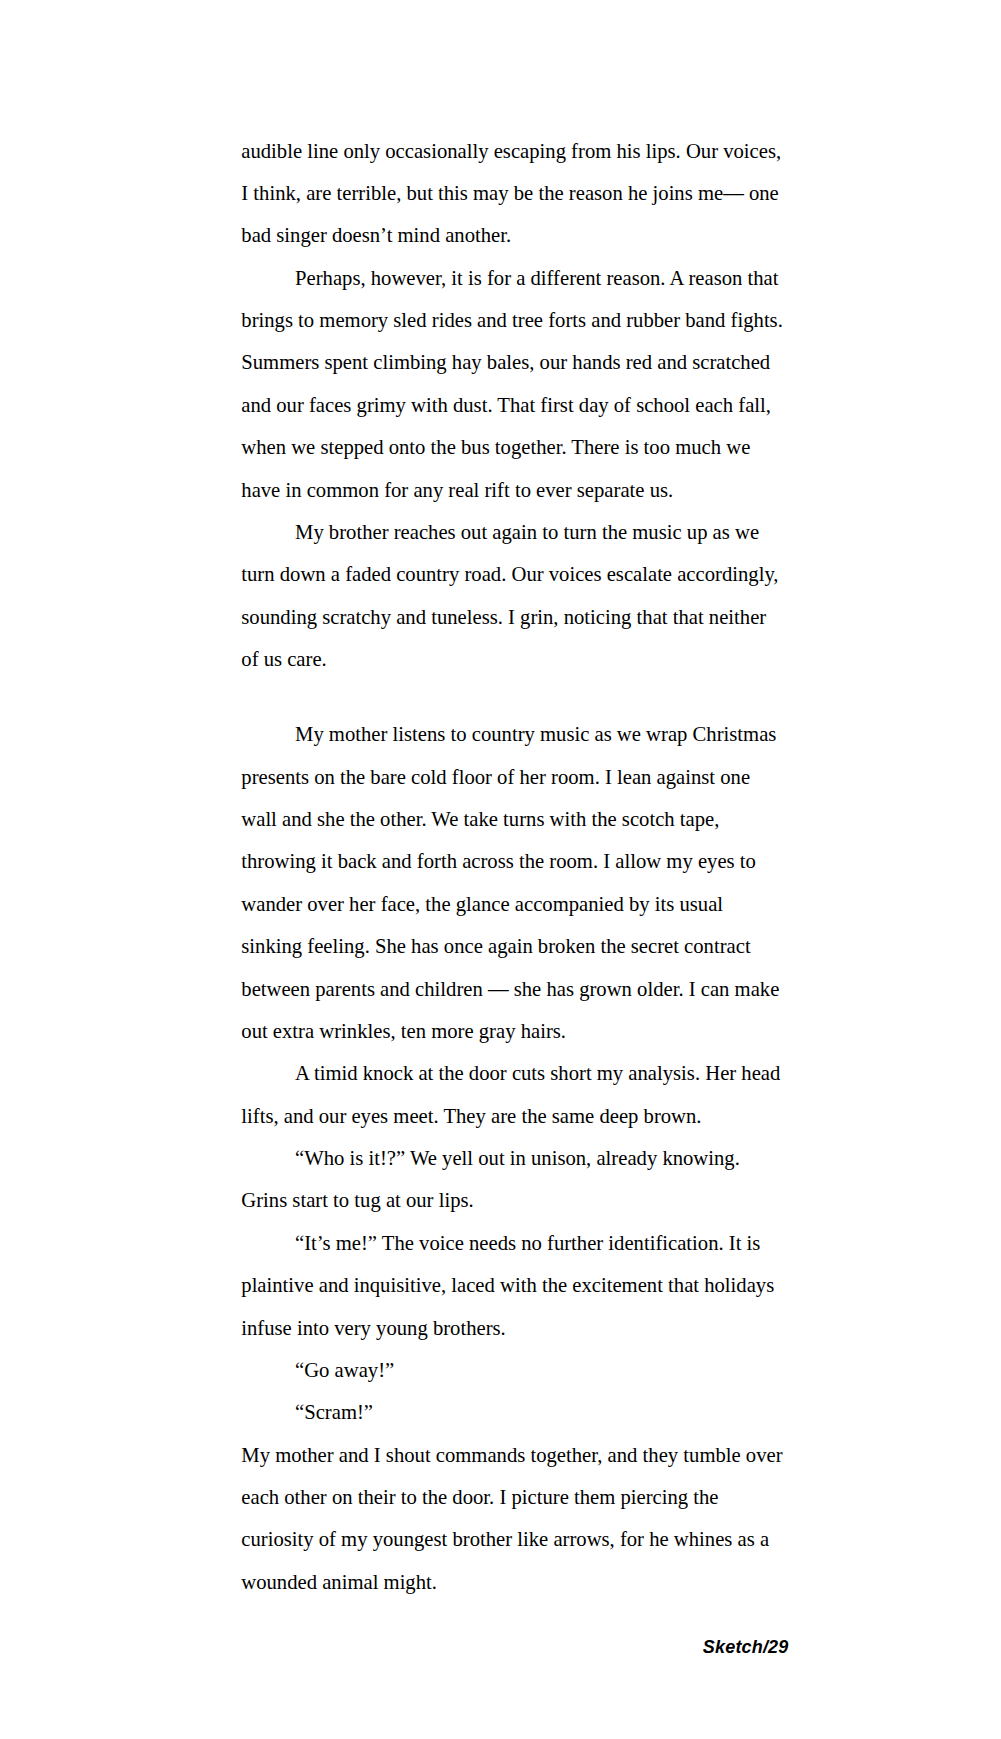audible line only occasionally escaping from his lips. Our voices, I think, are terrible, but this may be the reason he joins me— one bad singer doesn’t mind another.
Perhaps, however, it is for a different reason. A reason that brings to memory sled rides and tree forts and rubber band fights. Summers spent climbing hay bales, our hands red and scratched and our faces grimy with dust. That first day of school each fall, when we stepped onto the bus together. There is too much we have in common for any real rift to ever separate us.
My brother reaches out again to turn the music up as we turn down a faded country road. Our voices escalate accordingly, sounding scratchy and tuneless. I grin, noticing that that neither of us care.
My mother listens to country music as we wrap Christmas presents on the bare cold floor of her room. I lean against one wall and she the other. We take turns with the scotch tape, throwing it back and forth across the room. I allow my eyes to wander over her face, the glance accompanied by its usual sinking feeling. She has once again broken the secret contract between parents and children — she has grown older. I can make out extra wrinkles, ten more gray hairs.
A timid knock at the door cuts short my analysis. Her head lifts, and our eyes meet. They are the same deep brown.
“Who is it!?” We yell out in unison, already knowing. Grins start to tug at our lips.
“It’s me!” The voice needs no further identification. It is plaintive and inquisitive, laced with the excitement that holidays infuse into very young brothers.
“Go away!”
“Scram!”
My mother and I shout commands together, and they tumble over each other on their to the door. I picture them piercing the curiosity of my youngest brother like arrows, for he whines as a wounded animal might.
Sketch/29